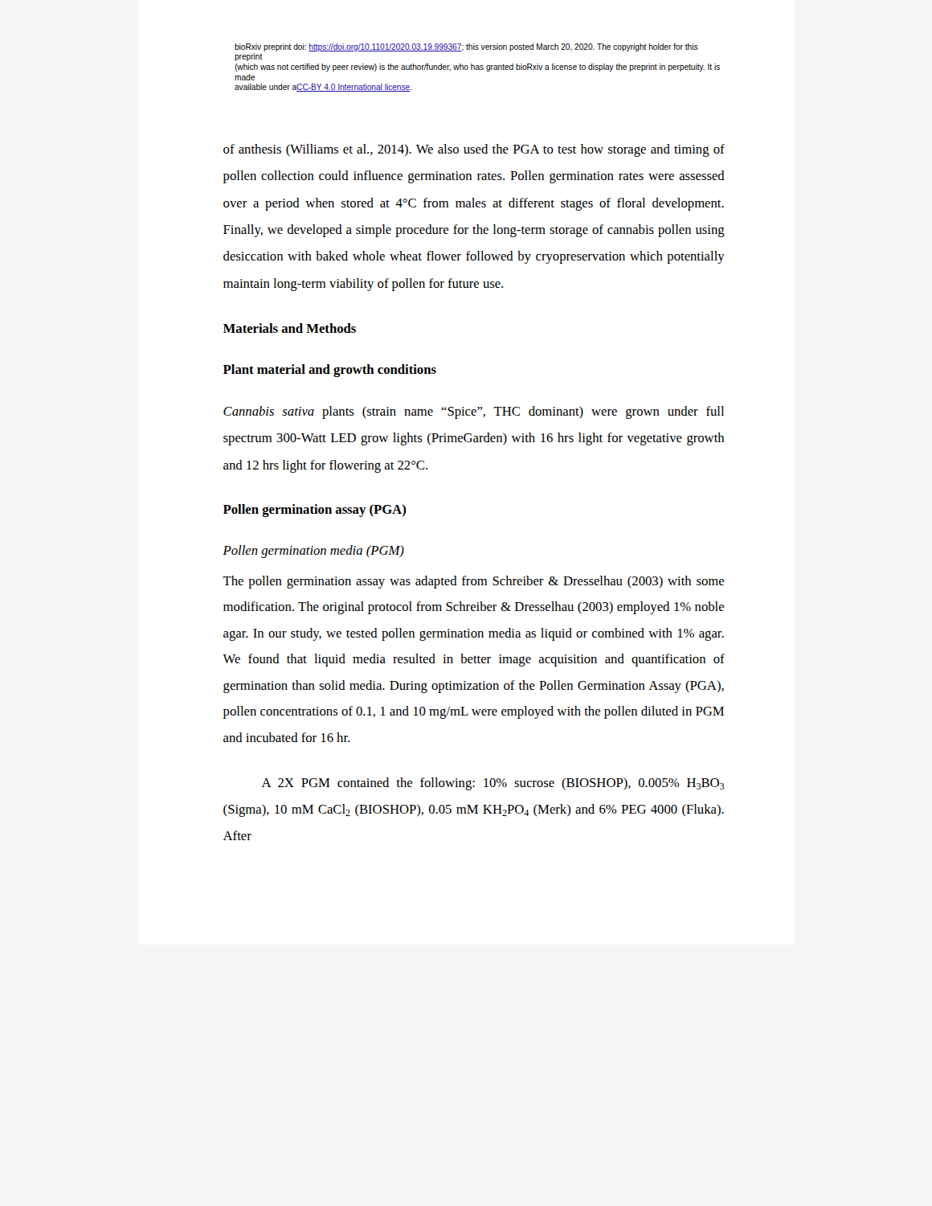bioRxiv preprint doi: https://doi.org/10.1101/2020.03.19.999367; this version posted March 20, 2020. The copyright holder for this preprint
(which was not certified by peer review) is the author/funder, who has granted bioRxiv a license to display the preprint in perpetuity. It is made
available under aCC-BY 4.0 International license.
of anthesis (Williams et al., 2014). We also used the PGA to test how storage and timing of pollen collection could influence germination rates. Pollen germination rates were assessed over a period when stored at 4°C from males at different stages of floral development. Finally, we developed a simple procedure for the long-term storage of cannabis pollen using desiccation with baked whole wheat flower followed by cryopreservation which potentially maintain long-term viability of pollen for future use.
Materials and Methods
Plant material and growth conditions
Cannabis sativa plants (strain name “Spice”, THC dominant) were grown under full spectrum 300-Watt LED grow lights (PrimeGarden) with 16 hrs light for vegetative growth and 12 hrs light for flowering at 22°C.
Pollen germination assay (PGA)
Pollen germination media (PGM)
The pollen germination assay was adapted from Schreiber & Dresselhau (2003) with some modification. The original protocol from Schreiber & Dresselhau (2003) employed 1% noble agar. In our study, we tested pollen germination media as liquid or combined with 1% agar. We found that liquid media resulted in better image acquisition and quantification of germination than solid media. During optimization of the Pollen Germination Assay (PGA), pollen concentrations of 0.1, 1 and 10 mg/mL were employed with the pollen diluted in PGM and incubated for 16 hr.
A 2X PGM contained the following: 10% sucrose (BIOSHOP), 0.005% H3BO3 (Sigma), 10 mM CaCl2 (BIOSHOP), 0.05 mM KH2PO4 (Merk) and 6% PEG 4000 (Fluka). After